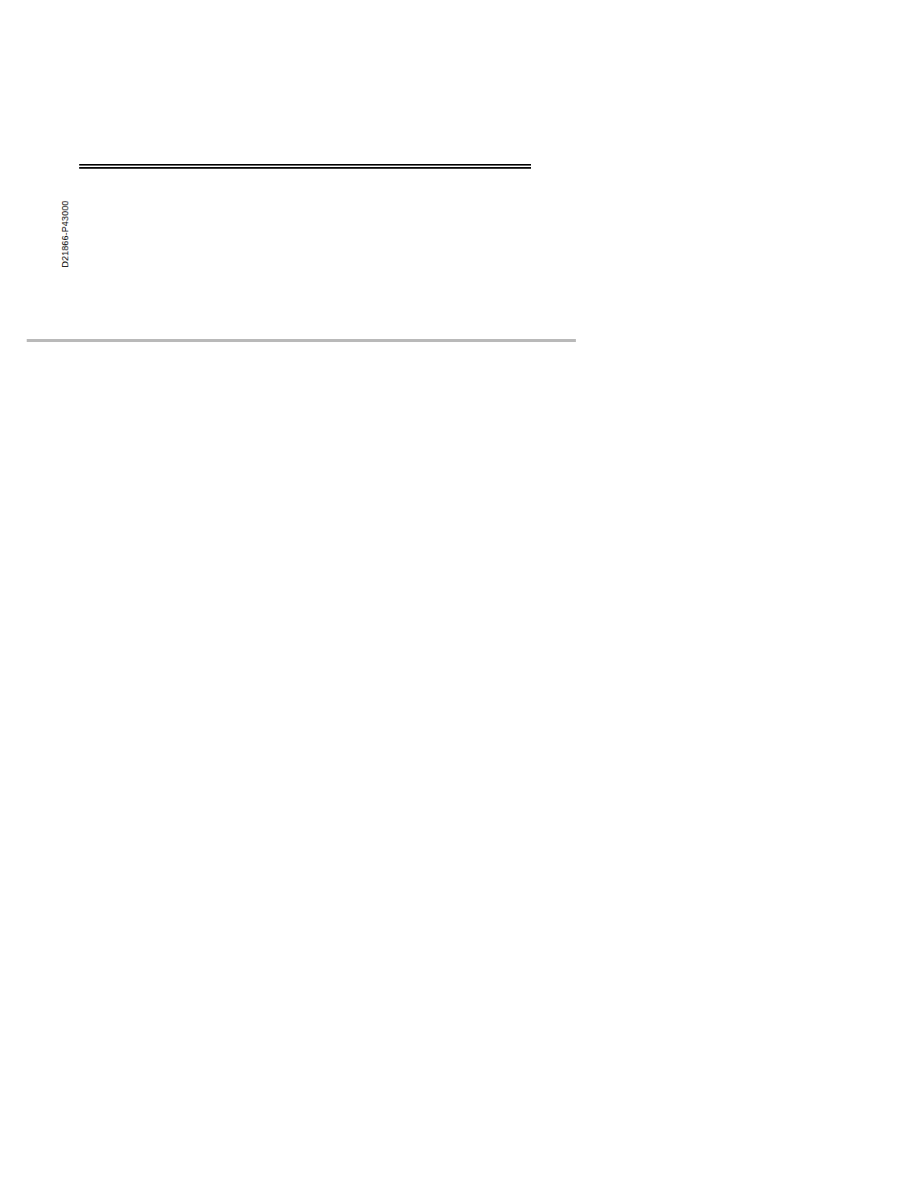D21866-P43000